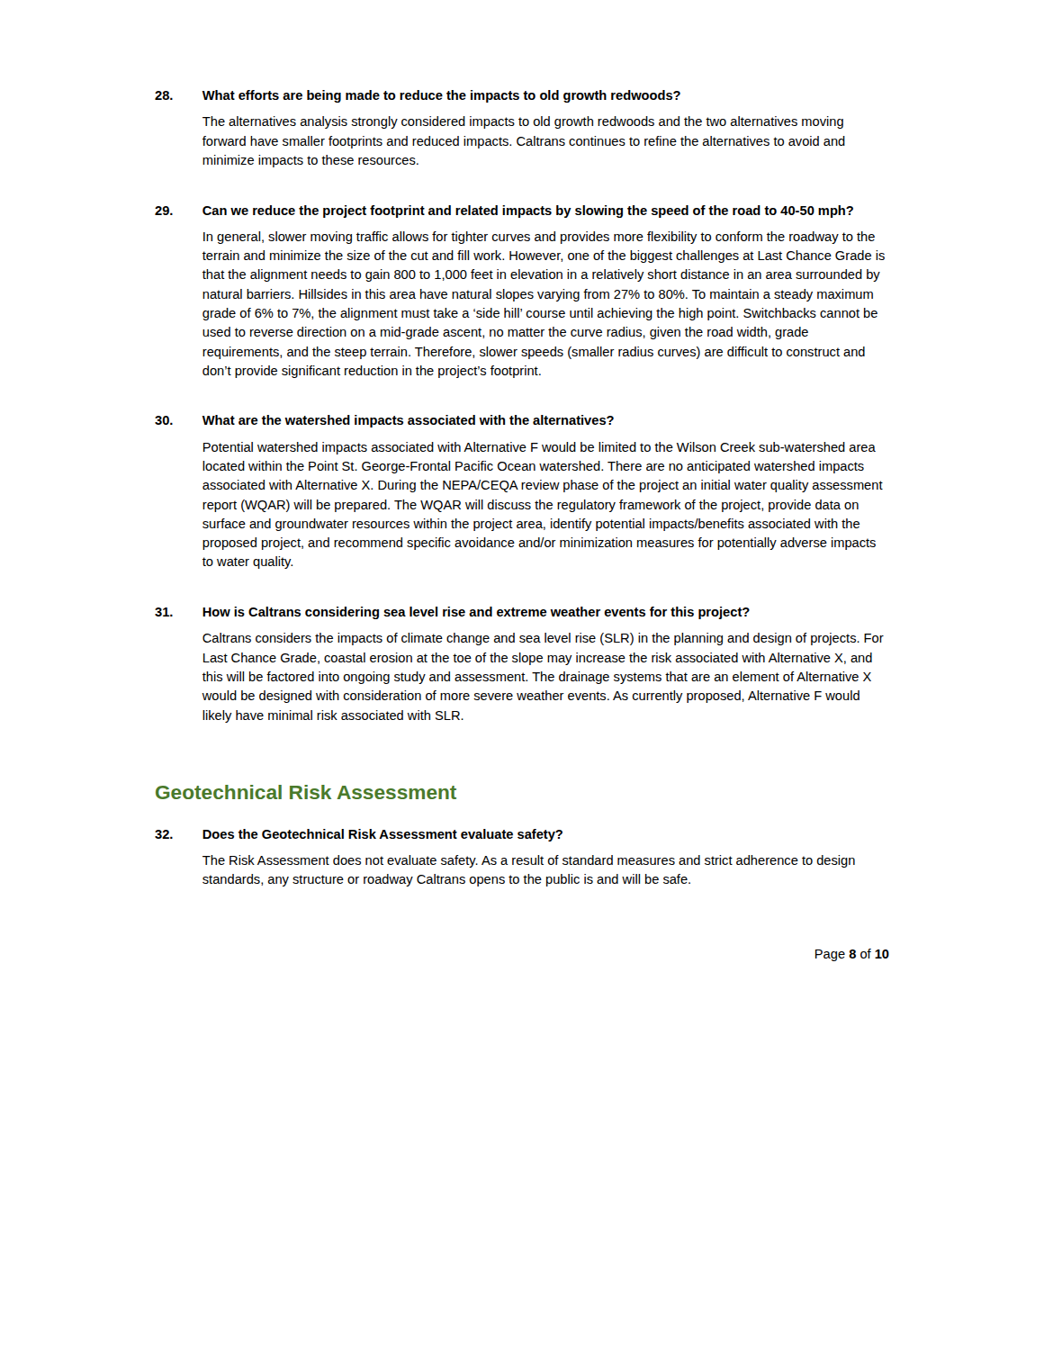28. What efforts are being made to reduce the impacts to old growth redwoods?
The alternatives analysis strongly considered impacts to old growth redwoods and the two alternatives moving forward have smaller footprints and reduced impacts. Caltrans continues to refine the alternatives to avoid and minimize impacts to these resources.
29. Can we reduce the project footprint and related impacts by slowing the speed of the road to 40-50 mph?
In general, slower moving traffic allows for tighter curves and provides more flexibility to conform the roadway to the terrain and minimize the size of the cut and fill work. However, one of the biggest challenges at Last Chance Grade is that the alignment needs to gain 800 to 1,000 feet in elevation in a relatively short distance in an area surrounded by natural barriers. Hillsides in this area have natural slopes varying from 27% to 80%. To maintain a steady maximum grade of 6% to 7%, the alignment must take a ‘side hill’ course until achieving the high point. Switchbacks cannot be used to reverse direction on a mid-grade ascent, no matter the curve radius, given the road width, grade requirements, and the steep terrain. Therefore, slower speeds (smaller radius curves) are difficult to construct and don’t provide significant reduction in the project’s footprint.
30. What are the watershed impacts associated with the alternatives?
Potential watershed impacts associated with Alternative F would be limited to the Wilson Creek sub-watershed area located within the Point St. George-Frontal Pacific Ocean watershed. There are no anticipated watershed impacts associated with Alternative X. During the NEPA/CEQA review phase of the project an initial water quality assessment report (WQAR) will be prepared. The WQAR will discuss the regulatory framework of the project, provide data on surface and groundwater resources within the project area, identify potential impacts/benefits associated with the proposed project, and recommend specific avoidance and/or minimization measures for potentially adverse impacts to water quality.
31. How is Caltrans considering sea level rise and extreme weather events for this project?
Caltrans considers the impacts of climate change and sea level rise (SLR) in the planning and design of projects. For Last Chance Grade, coastal erosion at the toe of the slope may increase the risk associated with Alternative X, and this will be factored into ongoing study and assessment. The drainage systems that are an element of Alternative X would be designed with consideration of more severe weather events. As currently proposed, Alternative F would likely have minimal risk associated with SLR.
Geotechnical Risk Assessment
32. Does the Geotechnical Risk Assessment evaluate safety?
The Risk Assessment does not evaluate safety. As a result of standard measures and strict adherence to design standards, any structure or roadway Caltrans opens to the public is and will be safe.
Page 8 of 10